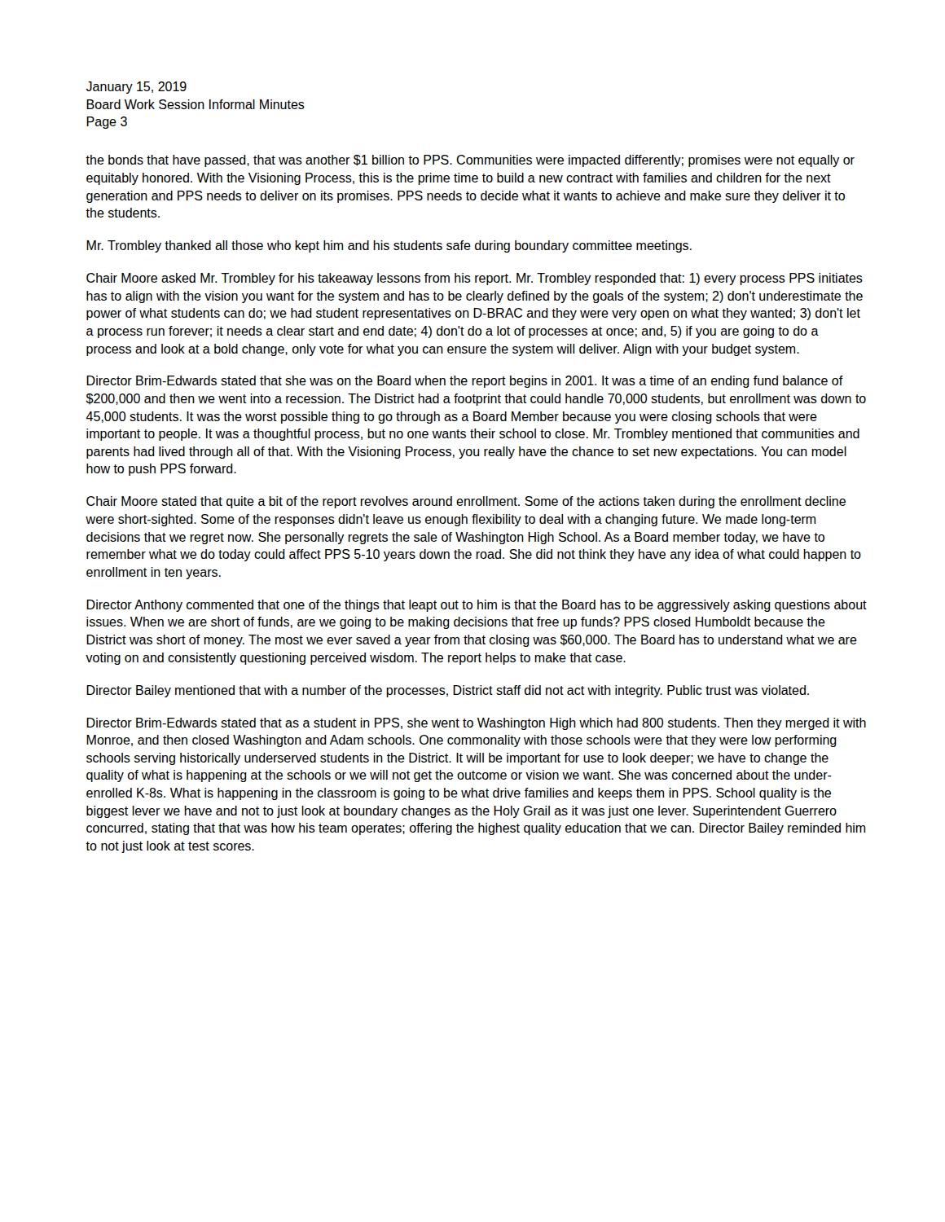January 15, 2019
Board Work Session Informal Minutes
Page 3
the bonds that have passed, that was another $1 billion to PPS. Communities were impacted differently; promises were not equally or equitably honored. With the Visioning Process, this is the prime time to build a new contract with families and children for the next generation and PPS needs to deliver on its promises. PPS needs to decide what it wants to achieve and make sure they deliver it to the students.
Mr. Trombley thanked all those who kept him and his students safe during boundary committee meetings.
Chair Moore asked Mr. Trombley for his takeaway lessons from his report. Mr. Trombley responded that: 1) every process PPS initiates has to align with the vision you want for the system and has to be clearly defined by the goals of the system; 2) don't underestimate the power of what students can do; we had student representatives on D-BRAC and they were very open on what they wanted; 3) don't let a process run forever; it needs a clear start and end date; 4) don't do a lot of processes at once; and, 5) if you are going to do a process and look at a bold change, only vote for what you can ensure the system will deliver. Align with your budget system.
Director Brim-Edwards stated that she was on the Board when the report begins in 2001. It was a time of an ending fund balance of $200,000 and then we went into a recession. The District had a footprint that could handle 70,000 students, but enrollment was down to 45,000 students. It was the worst possible thing to go through as a Board Member because you were closing schools that were important to people. It was a thoughtful process, but no one wants their school to close. Mr. Trombley mentioned that communities and parents had lived through all of that. With the Visioning Process, you really have the chance to set new expectations. You can model how to push PPS forward.
Chair Moore stated that quite a bit of the report revolves around enrollment. Some of the actions taken during the enrollment decline were short-sighted. Some of the responses didn't leave us enough flexibility to deal with a changing future. We made long-term decisions that we regret now. She personally regrets the sale of Washington High School. As a Board member today, we have to remember what we do today could affect PPS 5-10 years down the road. She did not think they have any idea of what could happen to enrollment in ten years.
Director Anthony commented that one of the things that leapt out to him is that the Board has to be aggressively asking questions about issues. When we are short of funds, are we going to be making decisions that free up funds? PPS closed Humboldt because the District was short of money. The most we ever saved a year from that closing was $60,000. The Board has to understand what we are voting on and consistently questioning perceived wisdom. The report helps to make that case.
Director Bailey mentioned that with a number of the processes, District staff did not act with integrity. Public trust was violated.
Director Brim-Edwards stated that as a student in PPS, she went to Washington High which had 800 students. Then they merged it with Monroe, and then closed Washington and Adam schools. One commonality with those schools were that they were low performing schools serving historically underserved students in the District. It will be important for use to look deeper; we have to change the quality of what is happening at the schools or we will not get the outcome or vision we want. She was concerned about the under-enrolled K-8s. What is happening in the classroom is going to be what drive families and keeps them in PPS. School quality is the biggest lever we have and not to just look at boundary changes as the Holy Grail as it was just one lever. Superintendent Guerrero concurred, stating that that was how his team operates; offering the highest quality education that we can. Director Bailey reminded him to not just look at test scores.